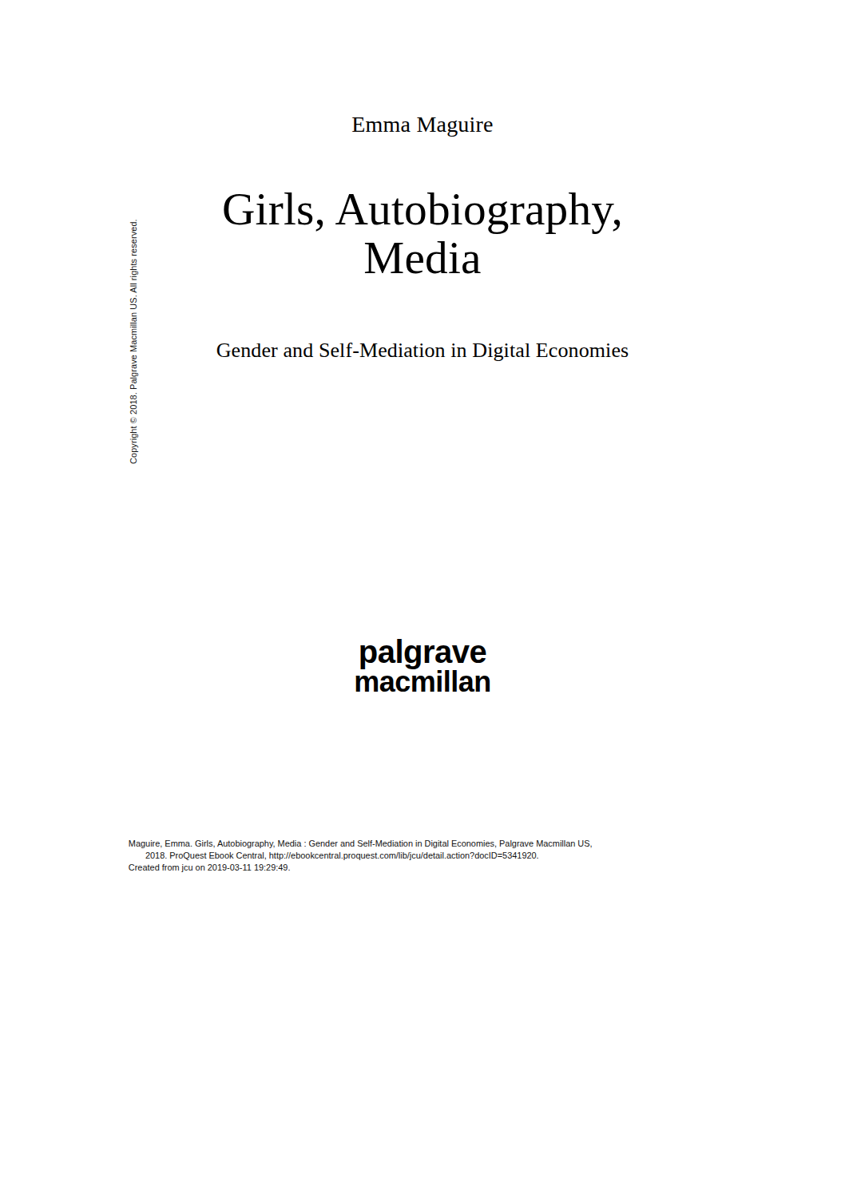Copyright © 2018. Palgrave Macmillan US. All rights reserved.
Emma Maguire
Girls, Autobiography, Media
Gender and Self-Mediation in Digital Economies
palgrave macmillan
Maguire, Emma. Girls, Autobiography, Media : Gender and Self-Mediation in Digital Economies, Palgrave Macmillan US, 2018. ProQuest Ebook Central, http://ebookcentral.proquest.com/lib/jcu/detail.action?docID=5341920. Created from jcu on 2019-03-11 19:29:49.